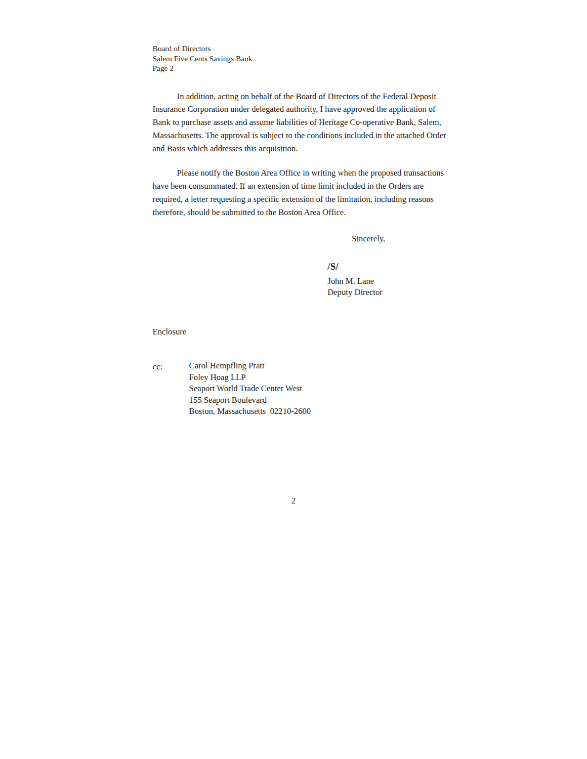Board of Directors
Salem Five Cents Savings Bank
Page 2
In addition, acting on behalf of the Board of Directors of the Federal Deposit Insurance Corporation under delegated authority, I have approved the application of Bank to purchase assets and assume liabilities of Heritage Co-operative Bank, Salem, Massachusetts. The approval is subject to the conditions included in the attached Order and Basis which addresses this acquisition.
Please notify the Boston Area Office in writing when the proposed transactions have been consummated. If an extension of time limit included in the Orders are required, a letter requesting a specific extension of the limitation, including reasons therefore, should be submitted to the Boston Area Office.
Sincerely,
/S/
John M. Lane
Deputy Director
Enclosure
cc:
Carol Hempfling Pratt
Foley Hoag LLP
Seaport World Trade Center West
155 Seaport Boulevard
Boston, Massachusetts 02210-2600
2